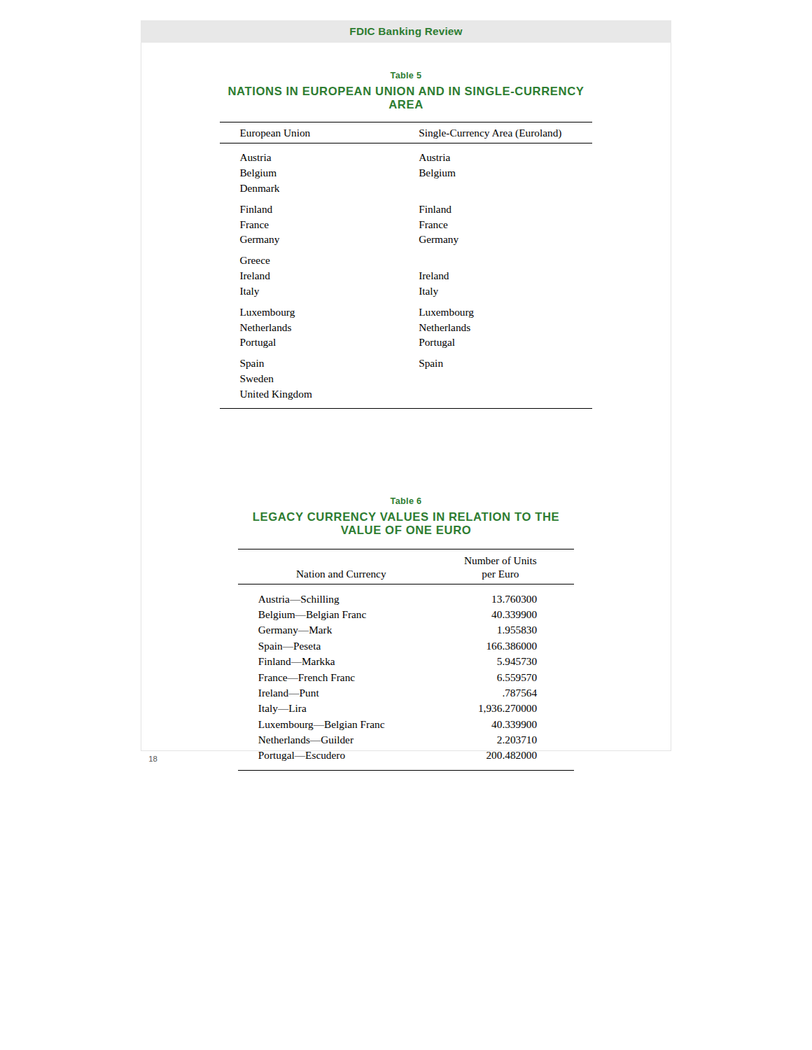FDIC Banking Review
Table 5
NATIONS IN EUROPEAN UNION AND IN SINGLE-CURRENCY AREA
| European Union | Single-Currency Area (Euroland) |
| --- | --- |
| Austria | Austria |
| Belgium | Belgium |
| Denmark | |
| Finland | Finland |
| France | France |
| Germany | Germany |
| Greece | |
| Ireland | Ireland |
| Italy | Italy |
| Luxembourg | Luxembourg |
| Netherlands | Netherlands |
| Portugal | Portugal |
| Spain | Spain |
| Sweden | |
| United Kingdom | |
Table 6
LEGACY CURRENCY VALUES IN RELATION TO THE VALUE OF ONE EURO
| Nation and Currency | Number of Units per Euro |
| --- | --- |
| Austria—Schilling | 13.760300 |
| Belgium—Belgian Franc | 40.339900 |
| Germany—Mark | 1.955830 |
| Spain—Peseta | 166.386000 |
| Finland—Markka | 5.945730 |
| France—French Franc | 6.559570 |
| Ireland—Punt | .787564 |
| Italy—Lira | 1,936.270000 |
| Luxembourg—Belgian Franc | 40.339900 |
| Netherlands—Guilder | 2.203710 |
| Portugal—Escudero | 200.482000 |
18